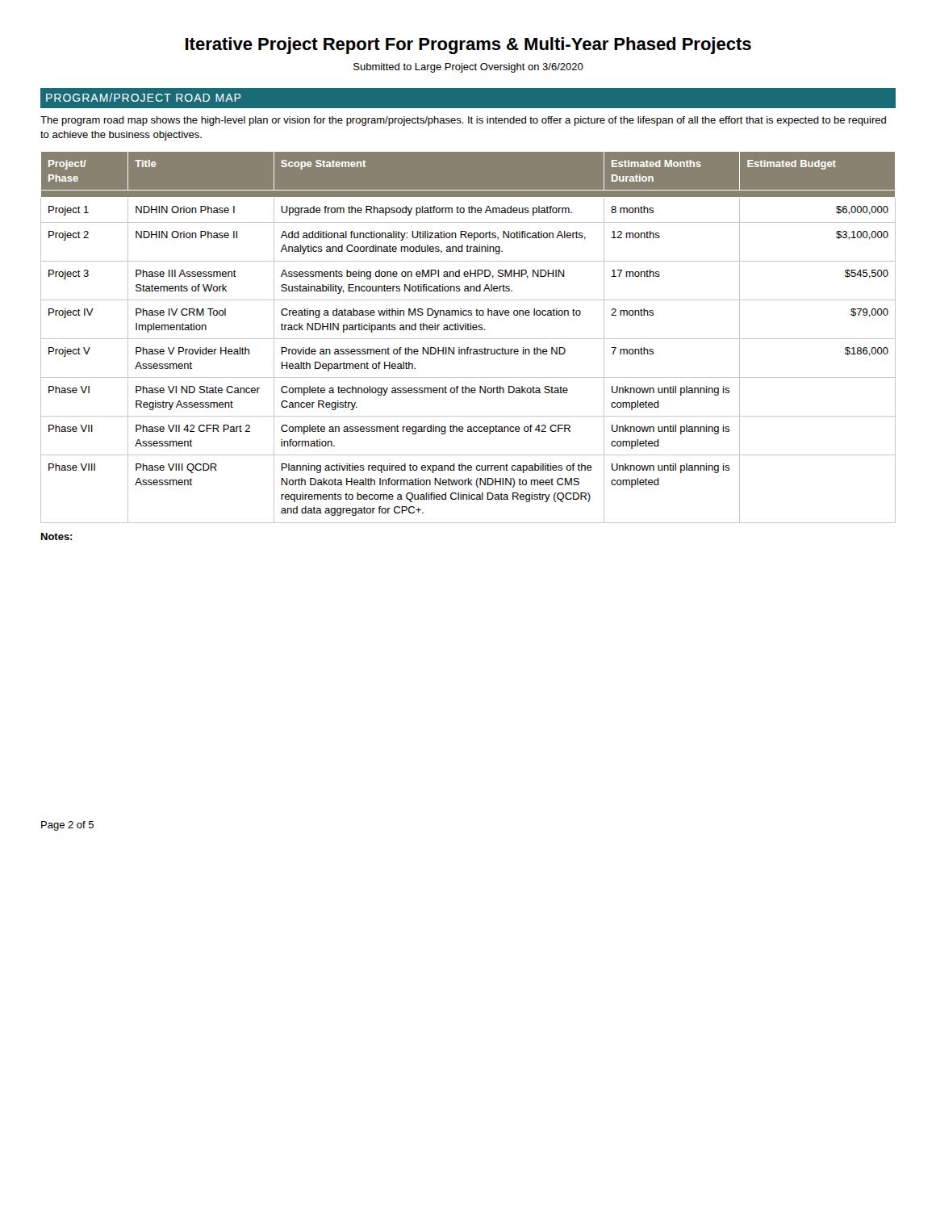Iterative Project Report For Programs & Multi-Year Phased Projects
Submitted to Large Project Oversight on 3/6/2020
PROGRAM/PROJECT ROAD MAP
The program road map shows the high-level plan or vision for the program/projects/phases. It is intended to offer a picture of the lifespan of all the effort that is expected to be required to achieve the business objectives.
| Project/ Phase | Title | Scope Statement | Estimated Months Duration | Estimated Budget |
| --- | --- | --- | --- | --- |
| Project 1 | NDHIN Orion Phase I | Upgrade from the Rhapsody platform to the Amadeus platform. | 8 months | $6,000,000 |
| Project 2 | NDHIN Orion Phase II | Add additional functionality: Utilization Reports, Notification Alerts, Analytics and Coordinate modules, and training. | 12 months | $3,100,000 |
| Project 3 | Phase III Assessment Statements of Work | Assessments being done on eMPI and eHPD, SMHP, NDHIN Sustainability, Encounters Notifications and Alerts. | 17 months | $545,500 |
| Project IV | Phase IV CRM Tool Implementation | Creating a database within MS Dynamics to have one location to track NDHIN participants and their activities. | 2 months | $79,000 |
| Project V | Phase V Provider Health Assessment | Provide an assessment of the NDHIN infrastructure in the ND Health Department of Health. | 7 months | $186,000 |
| Phase VI | Phase VI ND State Cancer Registry Assessment | Complete a technology assessment of the North Dakota State Cancer Registry. | Unknown until planning is completed | |
| Phase VII | Phase VII 42 CFR Part 2 Assessment | Complete an assessment regarding the acceptance of 42 CFR information. | Unknown until planning is completed | |
| Phase VIII | Phase VIII QCDR Assessment | Planning activities required to expand the current capabilities of the North Dakota Health Information Network (NDHIN) to meet CMS requirements to become a Qualified Clinical Data Registry (QCDR) and data aggregator for CPC+. | Unknown until planning is completed | |
Notes:
Page 2 of 5